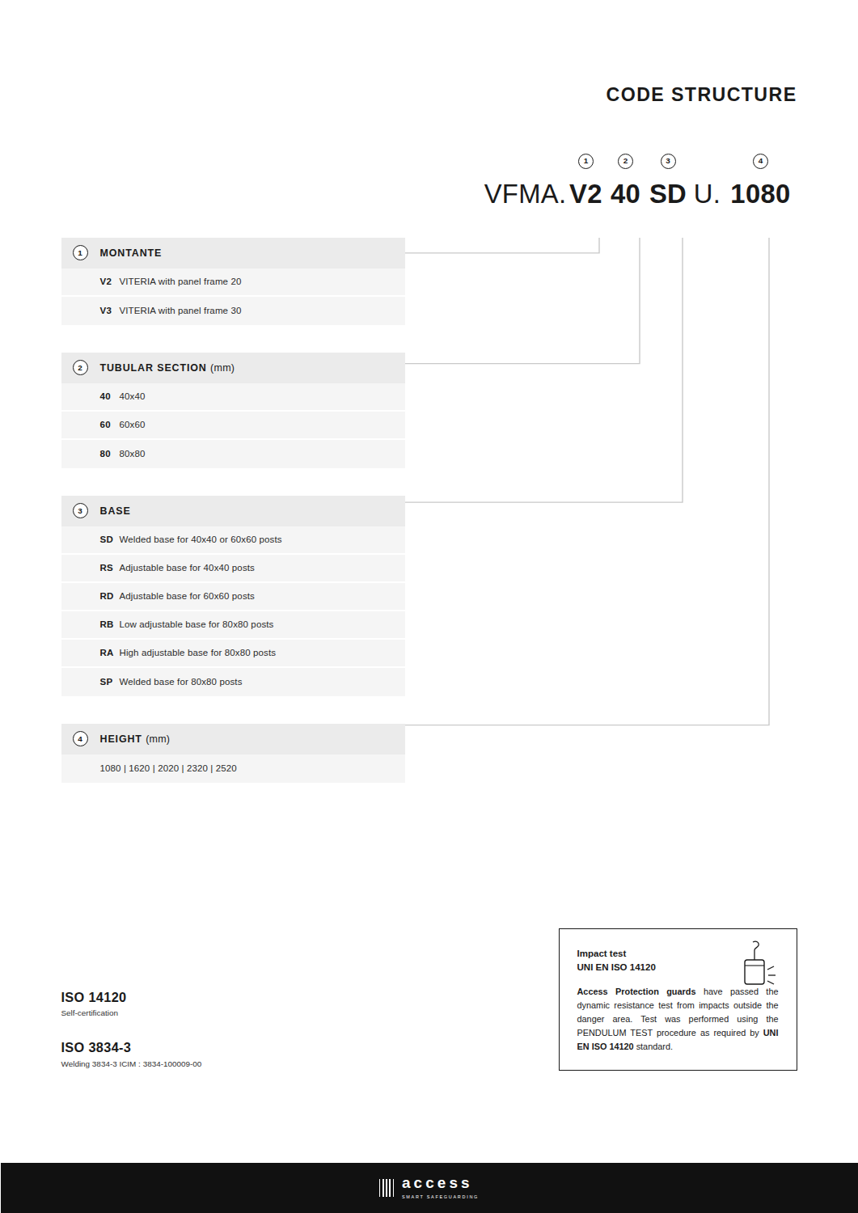CODE STRUCTURE
1
2
3
4
VFMA.
V2
40
SD
U.
1080
1
MONTANTE
V2
VITERIA with panel frame 20
V3
VITERIA with panel frame 30
2
TUBULAR SECTION (mm)
40
40x40
60
60x60
80
80x80
3
BASE
SD
Welded base for 40x40 or 60x60 posts
RS
Adjustable base for 40x40 posts
RD
Adjustable base for 60x60 posts
RB
Low adjustable base for 80x80 posts
RA
High adjustable base for 80x80 posts
SP
Welded base for 80x80 posts
4
HEIGHT (mm)
1080 | 1620 | 2020 | 2320 | 2520
ISO 14120
Self-certification
ISO 3834-3
Welding 3834-3 ICIM : 3834-100009-00
Impact test
UNI EN ISO 14120
Access Protection guards have passed the dynamic resistance test from impacts outside the danger area. Test was performed using the PENDULUM TEST procedure as required by UNI EN ISO 14120 standard.
access
SMART SAFEGUARDING